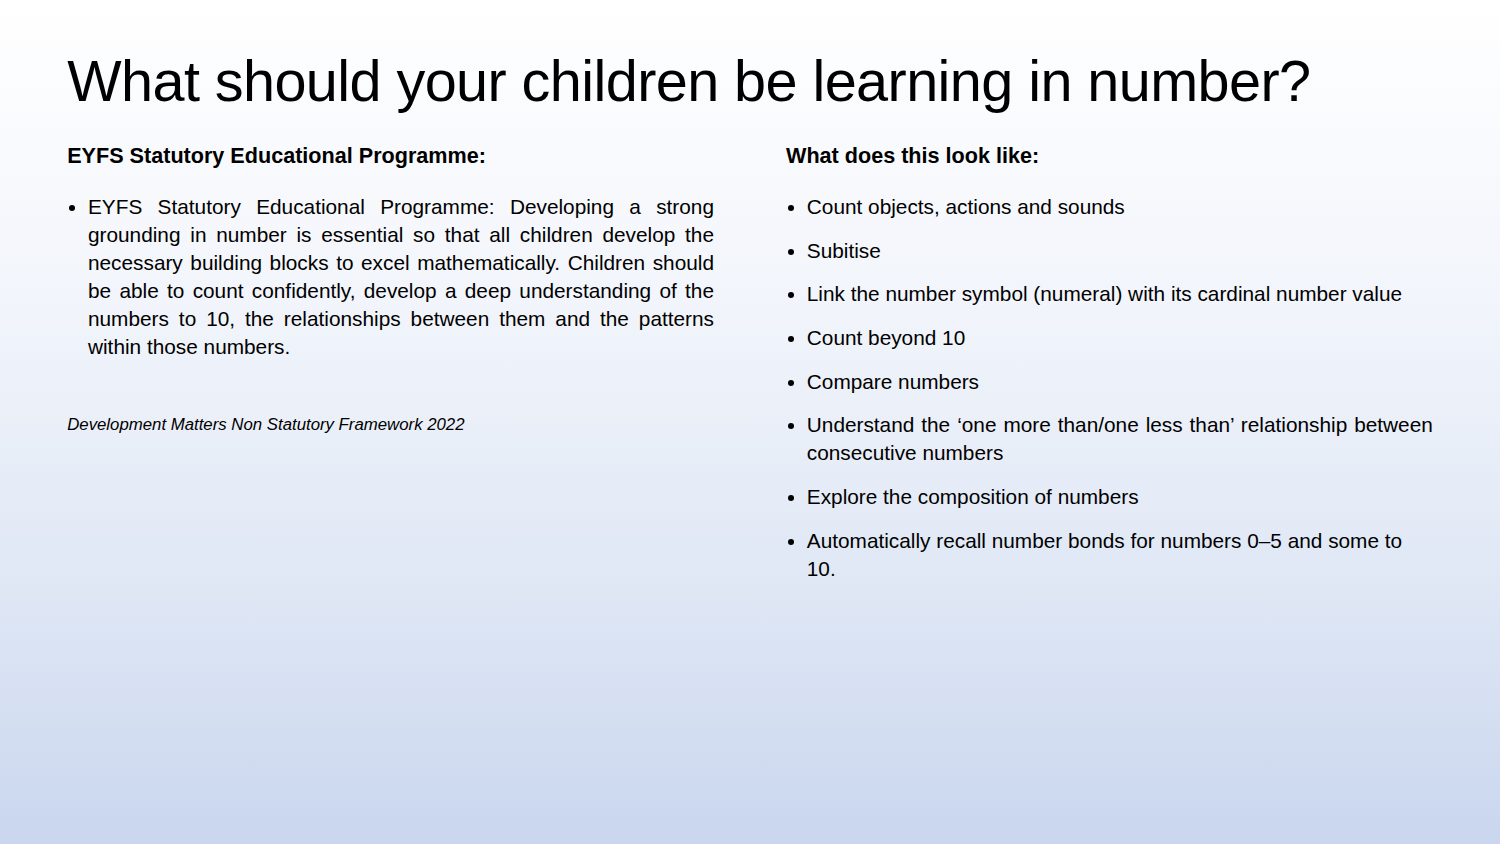What should your children be learning in number?
EYFS Statutory Educational Programme:
EYFS Statutory Educational Programme: Developing a strong grounding in number is essential so that all children develop the necessary building blocks to excel mathematically. Children should be able to count confidently, develop a deep understanding of the numbers to 10, the relationships between them and the patterns within those numbers.
Development Matters Non Statutory Framework 2022
What does this look like:
Count objects, actions and sounds
Subitise
Link the number symbol (numeral) with its cardinal number value
Count beyond 10
Compare numbers
Understand the ‘one more than/one less than’ relationship between consecutive numbers
Explore the composition of numbers
Automatically recall number bonds for numbers 0–5 and some to 10.